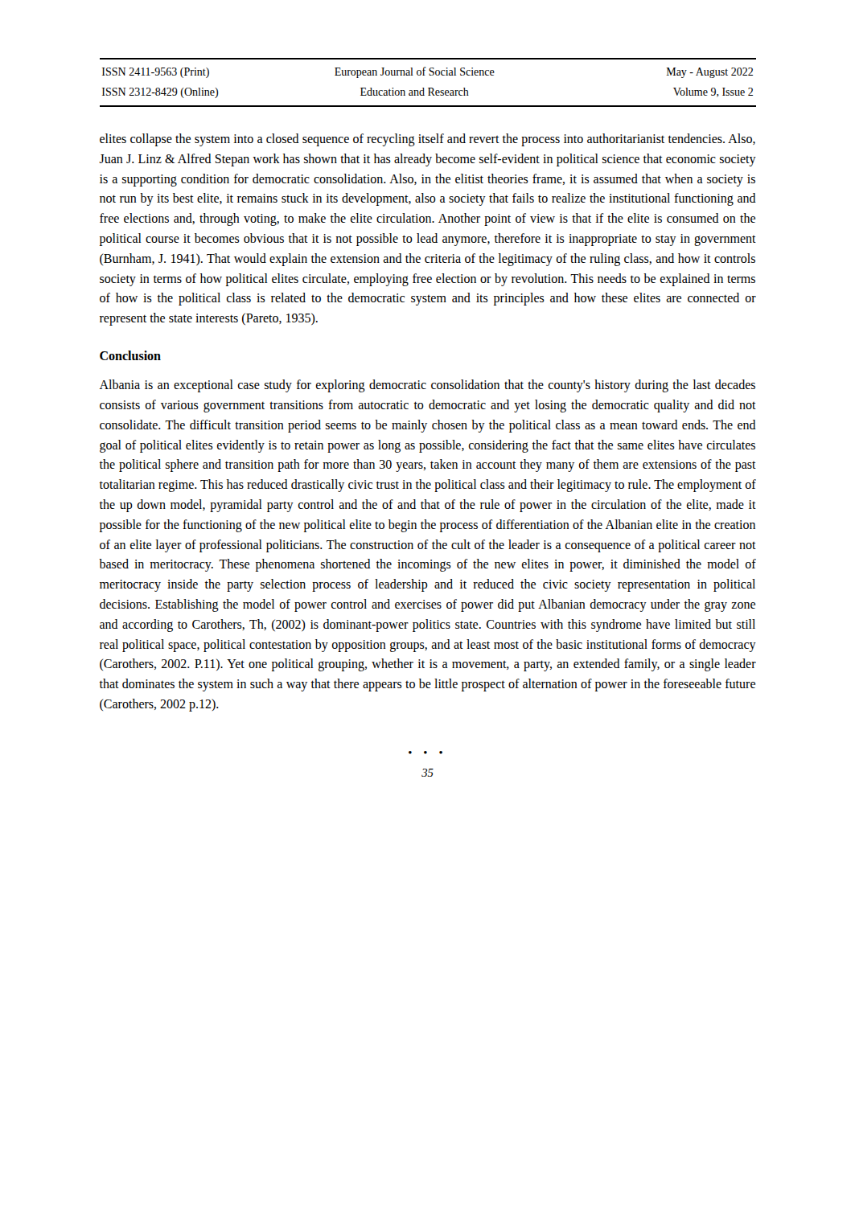| ISSN 2411-9563 (Print) | European Journal of Social Science | May - August 2022 |
| ISSN 2312-8429 (Online) | Education and Research | Volume 9, Issue 2 |
elites collapse the system into a closed sequence of recycling itself and revert the process into authoritarianist tendencies. Also, Juan J. Linz & Alfred Stepan work has shown that it has already become self-evident in political science that economic society is a supporting condition for democratic consolidation. Also, in the elitist theories frame, it is assumed that when a society is not run by its best elite, it remains stuck in its development, also a society that fails to realize the institutional functioning and free elections and, through voting, to make the elite circulation. Another point of view is that if the elite is consumed on the political course it becomes obvious that it is not possible to lead anymore, therefore it is inappropriate to stay in government (Burnham, J. 1941). That would explain the extension and the criteria of the legitimacy of the ruling class, and how it controls society in terms of how political elites circulate, employing free election or by revolution. This needs to be explained in terms of how is the political class is related to the democratic system and its principles and how these elites are connected or represent the state interests (Pareto, 1935).
Conclusion
Albania is an exceptional case study for exploring democratic consolidation that the county's history during the last decades consists of various government transitions from autocratic to democratic and yet losing the democratic quality and did not consolidate. The difficult transition period seems to be mainly chosen by the political class as a mean toward ends. The end goal of political elites evidently is to retain power as long as possible, considering the fact that the same elites have circulates the political sphere and transition path for more than 30 years, taken in account they many of them are extensions of the past totalitarian regime. This has reduced drastically civic trust in the political class and their legitimacy to rule. The employment of the up down model, pyramidal party control and the of and that of the rule of power in the circulation of the elite, made it possible for the functioning of the new political elite to begin the process of differentiation of the Albanian elite in the creation of an elite layer of professional politicians. The construction of the cult of the leader is a consequence of a political career not based in meritocracy. These phenomena shortened the incomings of the new elites in power, it diminished the model of meritocracy inside the party selection process of leadership and it reduced the civic society representation in political decisions. Establishing the model of power control and exercises of power did put Albanian democracy under the gray zone and according to Carothers, Th, (2002) is dominant-power politics state. Countries with this syndrome have limited but still real political space, political contestation by opposition groups, and at least most of the basic institutional forms of democracy (Carothers, 2002. P.11). Yet one political grouping, whether it is a movement, a party, an extended family, or a single leader that dominates the system in such a way that there appears to be little prospect of alternation of power in the foreseeable future (Carothers, 2002 p.12).
• • • 35